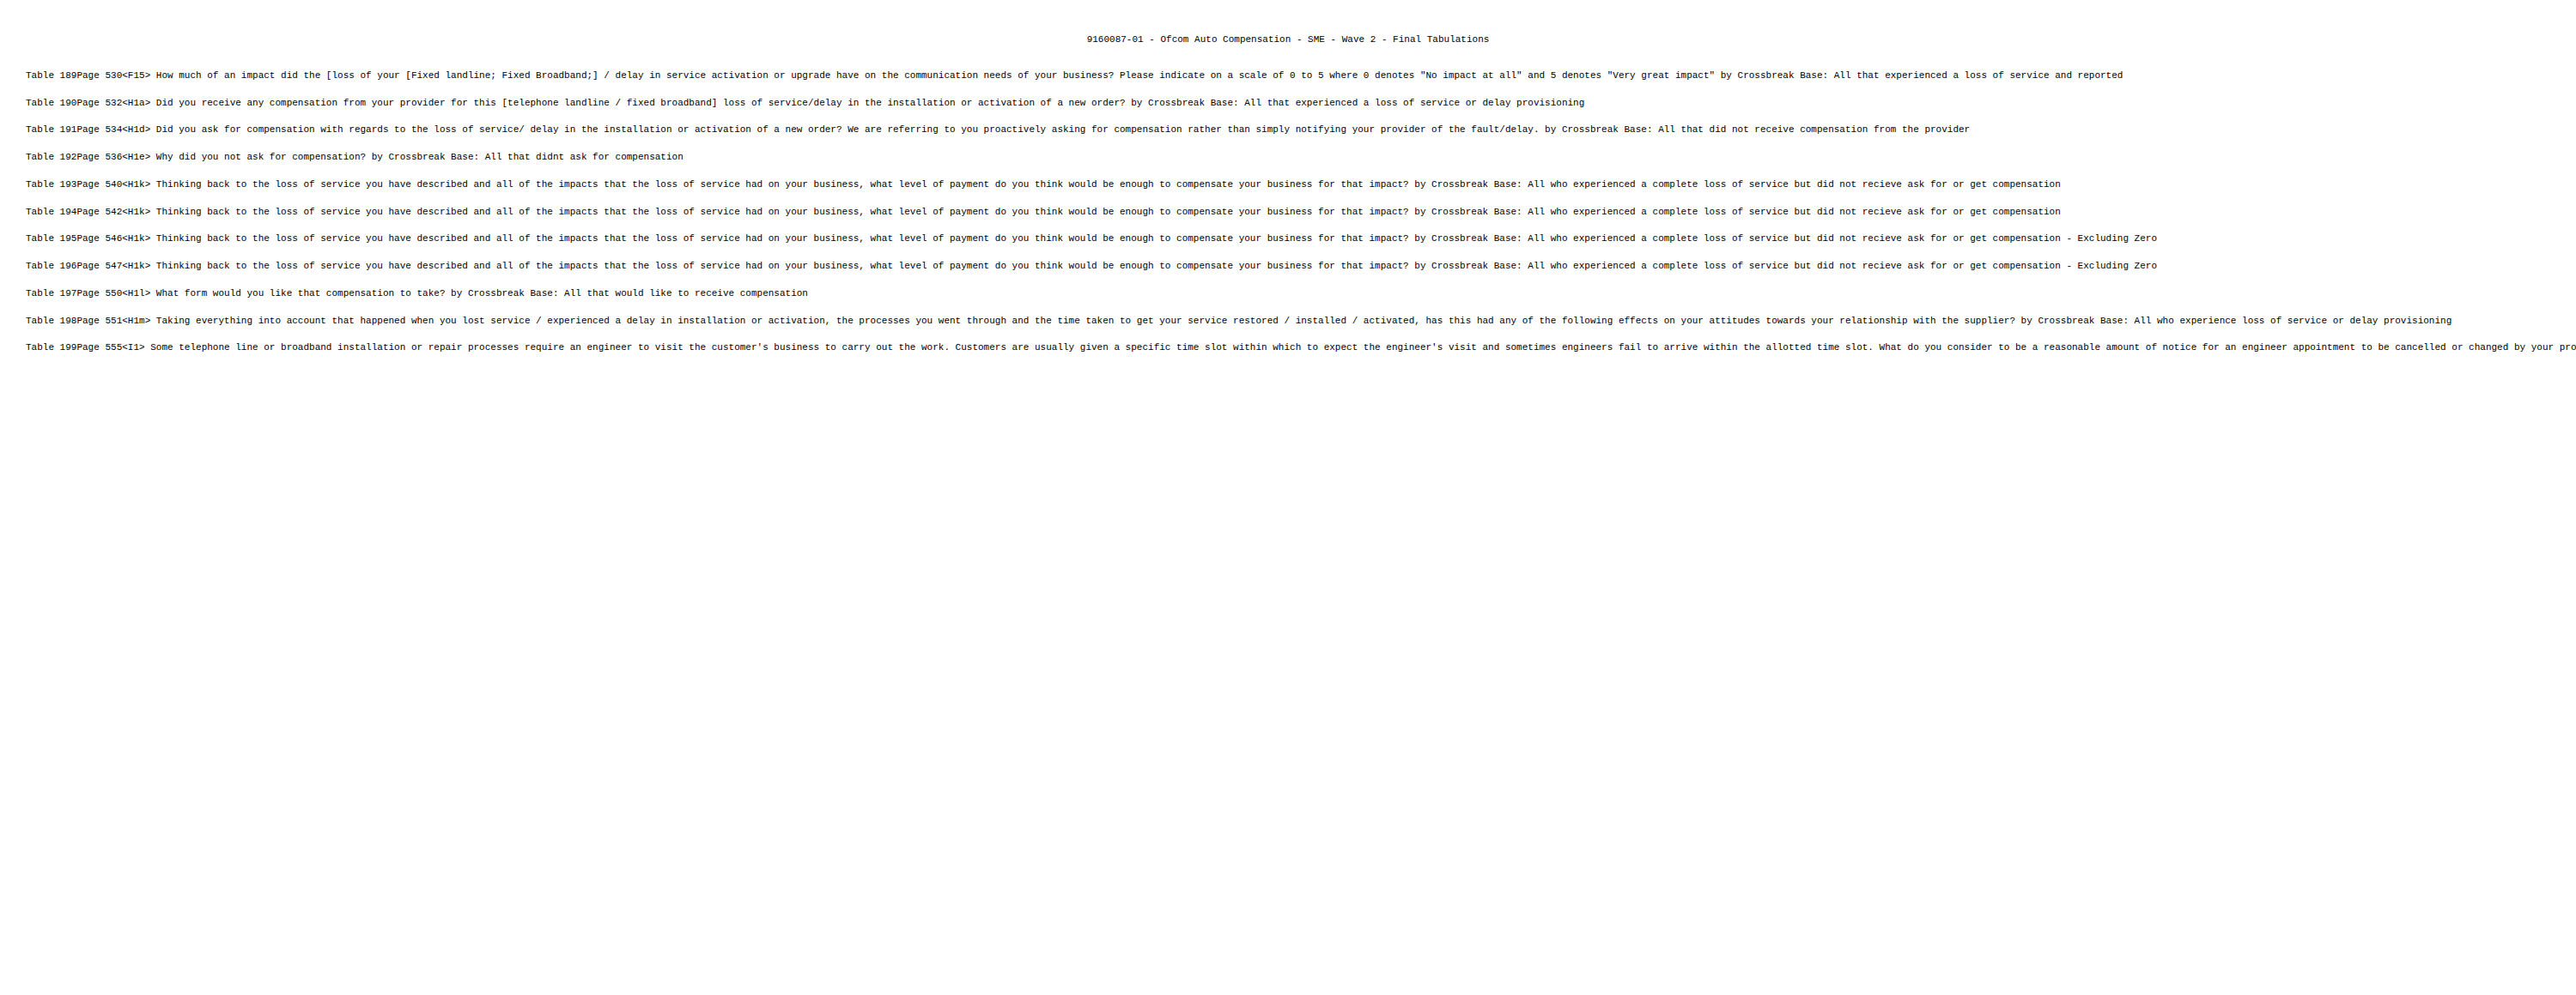9160087-01 - Ofcom Auto Compensation - SME - Wave 2 - Final Tabulations
| Table 189 | Page 530 | <F15> How much of an impact did the [loss of your [Fixed landline; Fixed Broadband;] / delay in service activation or upgrade have on the communication needs of your business? Please indicate on a scale of 0 to 5 where 0 denotes "No impact at all" and 5 denotes "Very great impact" by Crossbreak Base: All that experienced a loss of service and reported |
| Table 190 | Page 532 | <H1a> Did you receive any compensation from your provider for this [telephone landline / fixed broadband] loss of service/delay in the installation or activation of a new order? by Crossbreak Base: All that experienced a loss of service or delay provisioning |
| Table 191 | Page 534 | <H1d> Did you ask for compensation with regards to the loss of service/ delay in the installation or activation of a new order? We are referring to you proactively asking for compensation rather than simply notifying your provider of the fault/delay. by Crossbreak Base: All that did not receive compensation from the provider |
| Table 192 | Page 536 | <H1e> Why did you not ask for compensation? by Crossbreak Base: All that didnt ask for compensation |
| Table 193 | Page 540 | <H1k> Thinking back to the loss of service you have described and all of the impacts that the loss of service had on your business, what level of payment do you think would be enough to compensate your business for that impact? by Crossbreak Base: All who experienced a complete loss of service but did not recieve ask for or get compensation |
| Table 194 | Page 542 | <H1k> Thinking back to the loss of service you have described and all of the impacts that the loss of service had on your business, what level of payment do you think would be enough to compensate your business for that impact? by Crossbreak Base: All who experienced a complete loss of service but did not recieve ask for or get compensation |
| Table 195 | Page 546 | <H1k> Thinking back to the loss of service you have described and all of the impacts that the loss of service had on your business, what level of payment do you think would be enough to compensate your business for that impact? by Crossbreak Base: All who experienced a complete loss of service but did not recieve ask for or get compensation - Excluding Zero |
| Table 196 | Page 547 | <H1k> Thinking back to the loss of service you have described and all of the impacts that the loss of service had on your business, what level of payment do you think would be enough to compensate your business for that impact? by Crossbreak Base: All who experienced a complete loss of service but did not recieve ask for or get compensation - Excluding Zero |
| Table 197 | Page 550 | <H1l> What form would you like that compensation to take? by Crossbreak Base: All that would like to receive compensation |
| Table 198 | Page 551 | <H1m> Taking everything into account that happened when you lost service / experienced a delay in installation or activation, the processes you went through and the time taken to get your service restored / installed / activated, has this had any of the following effects on your attitudes towards your relationship with the supplier? by Crossbreak Base: All who experience loss of service or delay provisioning |
| Table 199 | Page 555 | <I1> Some telephone line or broadband installation or repair processes require an engineer to visit the customer's business to carry out the work. Customers are usually given a specific time slot within which to expect the engineer's visit and sometimes engineers fail to arrive within the allotted time slot. What do you consider to be a reasonable amount of notice for an engineer appointment to be cancelled or changed by your provider? Please give your answer in hours or days. by Crossbreak Base: All that have a landline or broadband - Number of days |